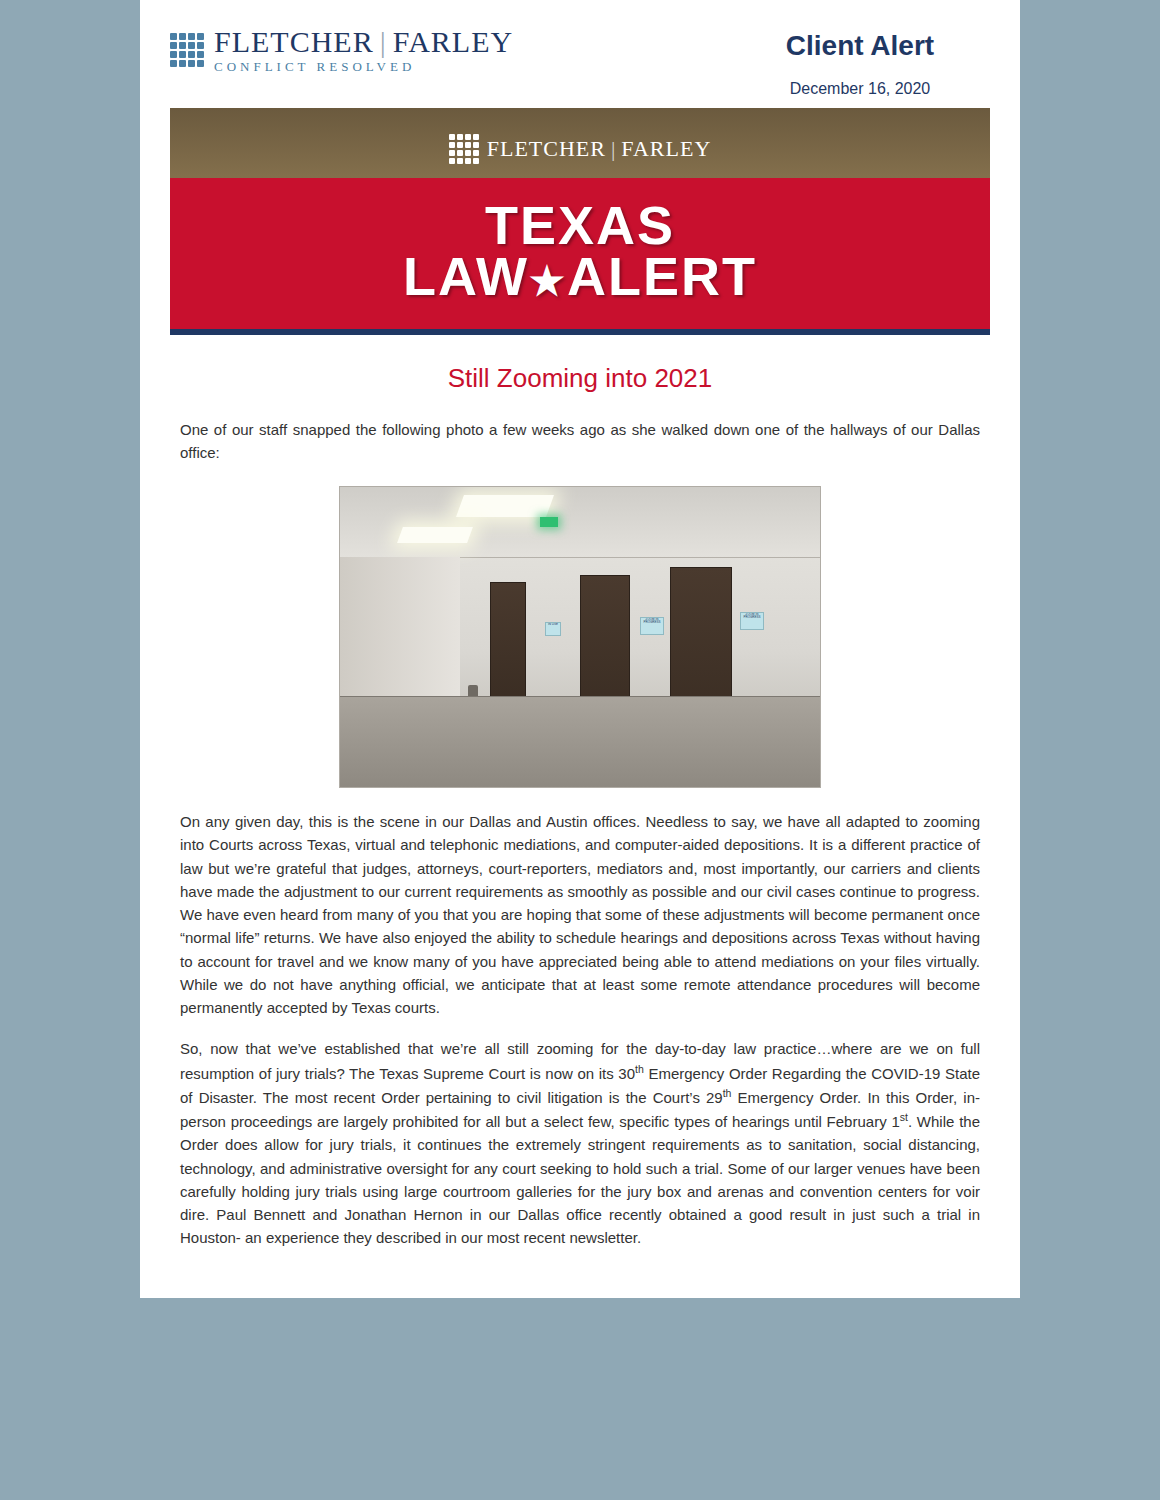FLETCHER|FARLEY
CONFLICT RESOLVED
Client Alert
December 16, 2020
FLETCHER|FARLEY
TEXAS
LAW★ALERT
Still Zooming into 2021
One of our staff snapped the following photo a few weeks ago as she walked down one of the hallways of our Dallas office:
IN USE
ZOOM IN PROGRESS
ZOOM IN PROGRESS
On any given day, this is the scene in our Dallas and Austin offices. Needless to say, we have all adapted to zooming into Courts across Texas, virtual and telephonic mediations, and computer-aided depositions. It is a different practice of law but we’re grateful that judges, attorneys, court-reporters, mediators and, most importantly, our carriers and clients have made the adjustment to our current requirements as smoothly as possible and our civil cases continue to progress. We have even heard from many of you that you are hoping that some of these adjustments will become permanent once “normal life” returns. We have also enjoyed the ability to schedule hearings and depositions across Texas without having to account for travel and we know many of you have appreciated being able to attend mediations on your files virtually. While we do not have anything official, we anticipate that at least some remote attendance procedures will become permanently accepted by Texas courts.
So, now that we’ve established that we’re all still zooming for the day-to-day law practice…where are we on full resumption of jury trials? The Texas Supreme Court is now on its 30th Emergency Order Regarding the COVID-19 State of Disaster. The most recent Order pertaining to civil litigation is the Court’s 29th Emergency Order. In this Order, in-person proceedings are largely prohibited for all but a select few, specific types of hearings until February 1st. While the Order does allow for jury trials, it continues the extremely stringent requirements as to sanitation, social distancing, technology, and administrative oversight for any court seeking to hold such a trial. Some of our larger venues have been carefully holding jury trials using large courtroom galleries for the jury box and arenas and convention centers for voir dire. Paul Bennett and Jonathan Hernon in our Dallas office recently obtained a good result in just such a trial in Houston- an experience they described in our most recent newsletter.